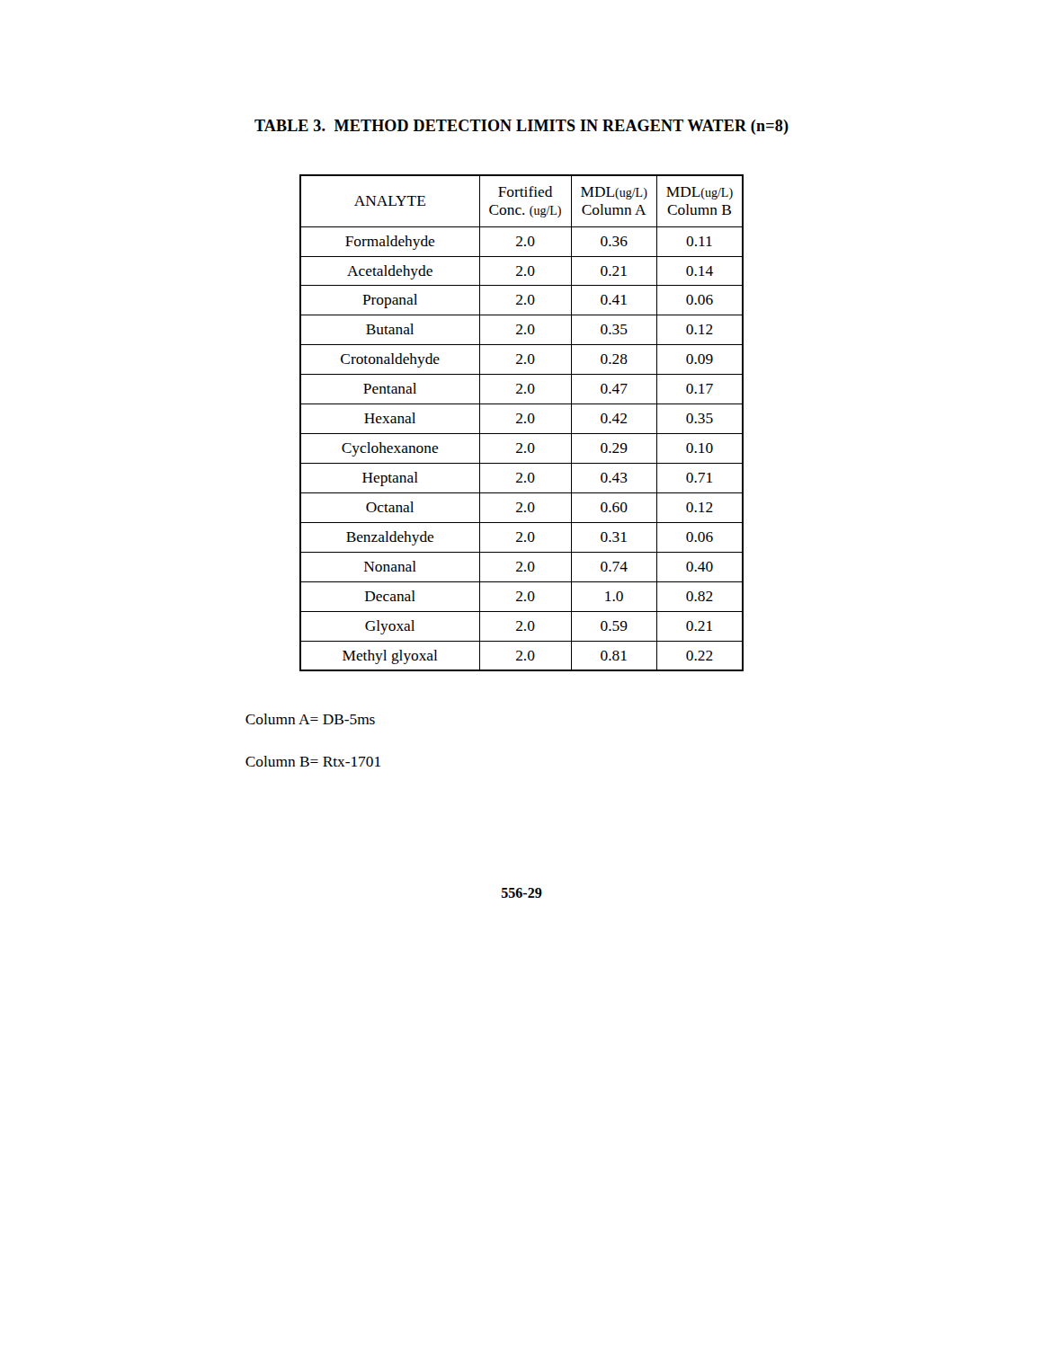TABLE 3. METHOD DETECTION LIMITS IN REAGENT WATER (n=8)
| ANALYTE | Fortified Conc. (ug/L) | MDL (ug/L) Column A | MDL (ug/L) Column B |
| --- | --- | --- | --- |
| Formaldehyde | 2.0 | 0.36 | 0.11 |
| Acetaldehyde | 2.0 | 0.21 | 0.14 |
| Propanal | 2.0 | 0.41 | 0.06 |
| Butanal | 2.0 | 0.35 | 0.12 |
| Crotonaldehyde | 2.0 | 0.28 | 0.09 |
| Pentanal | 2.0 | 0.47 | 0.17 |
| Hexanal | 2.0 | 0.42 | 0.35 |
| Cyclohexanone | 2.0 | 0.29 | 0.10 |
| Heptanal | 2.0 | 0.43 | 0.71 |
| Octanal | 2.0 | 0.60 | 0.12 |
| Benzaldehyde | 2.0 | 0.31 | 0.06 |
| Nonanal | 2.0 | 0.74 | 0.40 |
| Decanal | 2.0 | 1.0 | 0.82 |
| Glyoxal | 2.0 | 0.59 | 0.21 |
| Methyl glyoxal | 2.0 | 0.81 | 0.22 |
Column A= DB-5ms
Column B= Rtx-1701
556-29